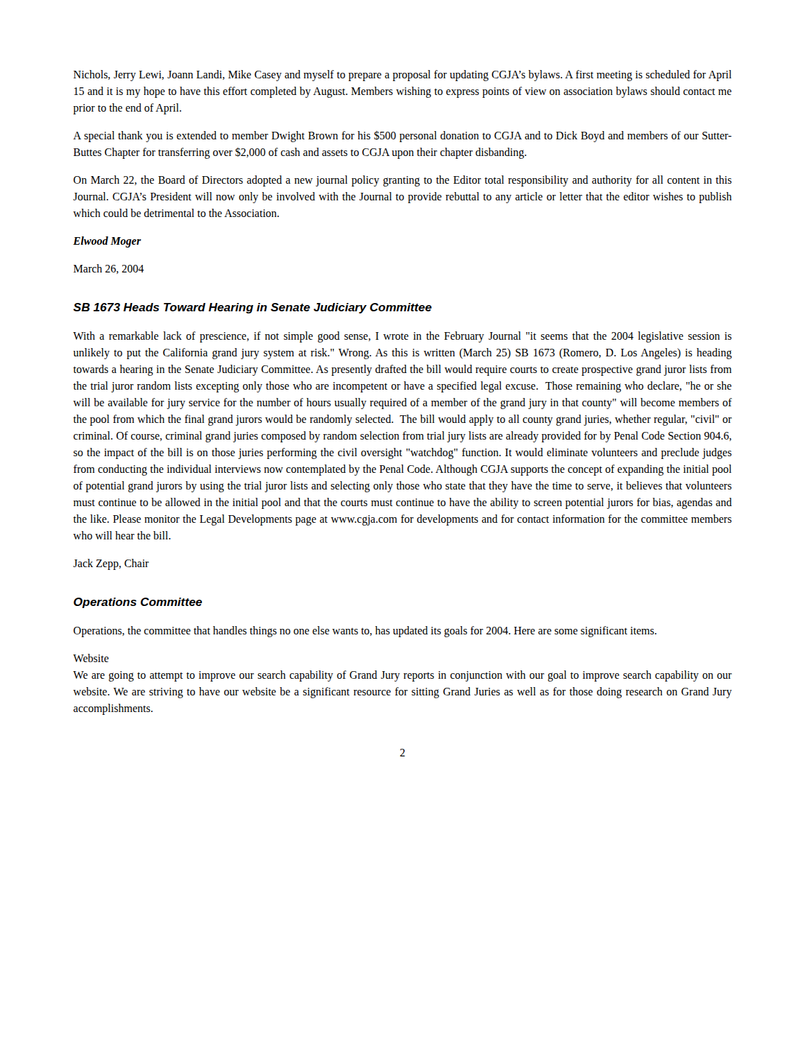Nichols, Jerry Lewi, Joann Landi, Mike Casey and myself to prepare a proposal for updating CGJA’s bylaws. A first meeting is scheduled for April 15 and it is my hope to have this effort completed by August. Members wishing to express points of view on association bylaws should contact me prior to the end of April.
A special thank you is extended to member Dwight Brown for his $500 personal donation to CGJA and to Dick Boyd and members of our Sutter-Buttes Chapter for transferring over $2,000 of cash and assets to CGJA upon their chapter disbanding.
On March 22, the Board of Directors adopted a new journal policy granting to the Editor total responsibility and authority for all content in this Journal. CGJA’s President will now only be involved with the Journal to provide rebuttal to any article or letter that the editor wishes to publish which could be detrimental to the Association.
Elwood Moger
March 26, 2004
SB 1673 Heads Toward Hearing in Senate Judiciary Committee
With a remarkable lack of prescience, if not simple good sense, I wrote in the February Journal "it seems that the 2004 legislative session is unlikely to put the California grand jury system at risk." Wrong. As this is written (March 25) SB 1673 (Romero, D. Los Angeles) is heading towards a hearing in the Senate Judiciary Committee. As presently drafted the bill would require courts to create prospective grand juror lists from the trial juror random lists excepting only those who are incompetent or have a specified legal excuse. Those remaining who declare, "he or she will be available for jury service for the number of hours usually required of a member of the grand jury in that county" will become members of the pool from which the final grand jurors would be randomly selected. The bill would apply to all county grand juries, whether regular, "civil" or criminal. Of course, criminal grand juries composed by random selection from trial jury lists are already provided for by Penal Code Section 904.6, so the impact of the bill is on those juries performing the civil oversight "watchdog" function. It would eliminate volunteers and preclude judges from conducting the individual interviews now contemplated by the Penal Code. Although CGJA supports the concept of expanding the initial pool of potential grand jurors by using the trial juror lists and selecting only those who state that they have the time to serve, it believes that volunteers must continue to be allowed in the initial pool and that the courts must continue to have the ability to screen potential jurors for bias, agendas and the like. Please monitor the Legal Developments page at www.cgja.com for developments and for contact information for the committee members who will hear the bill.
Jack Zepp, Chair
Operations Committee
Operations, the committee that handles things no one else wants to, has updated its goals for 2004. Here are some significant items.
Website
We are going to attempt to improve our search capability of Grand Jury reports in conjunction with our goal to improve search capability on our website. We are striving to have our website be a significant resource for sitting Grand Juries as well as for those doing research on Grand Jury accomplishments.
2